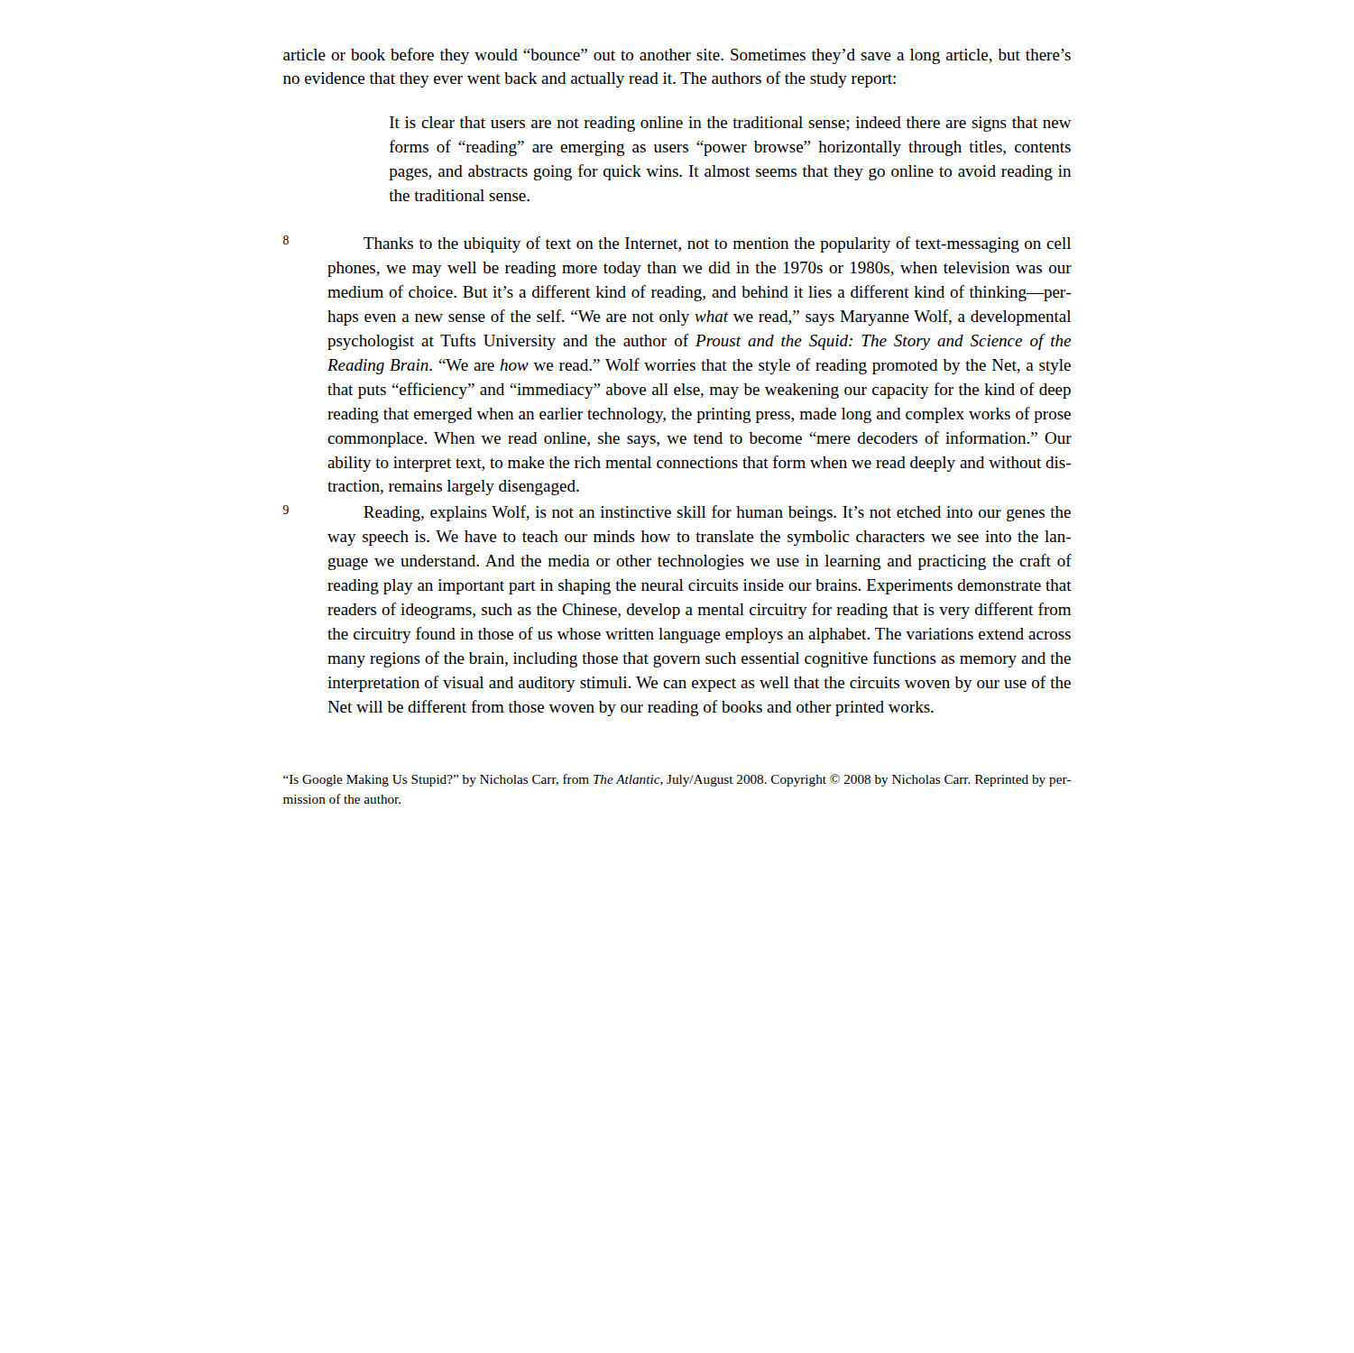article or book before they would “bounce” out to another site. Sometimes they’d save a long article, but there’s no evidence that they ever went back and actually read it. The authors of the study report:
It is clear that users are not reading online in the traditional sense; indeed there are signs that new forms of “reading” are emerging as users “power browse” horizontally through titles, contents pages, and abstracts going for quick wins. It almost seems that they go online to avoid reading in the traditional sense.
8 Thanks to the ubiquity of text on the Internet, not to mention the popularity of text-messaging on cell phones, we may well be reading more today than we did in the 1970s or 1980s, when television was our medium of choice. But it’s a different kind of reading, and behind it lies a different kind of thinking—perhaps even a new sense of the self. “We are not only what we read,” says Maryanne Wolf, a developmental psychologist at Tufts University and the author of Proust and the Squid: The Story and Science of the Reading Brain. “We are how we read.” Wolf worries that the style of reading promoted by the Net, a style that puts “efficiency” and “immediacy” above all else, may be weakening our capacity for the kind of deep reading that emerged when an earlier technology, the printing press, made long and complex works of prose commonplace. When we read online, she says, we tend to become “mere decoders of information.” Our ability to interpret text, to make the rich mental connections that form when we read deeply and without distraction, remains largely disengaged.
9 Reading, explains Wolf, is not an instinctive skill for human beings. It’s not etched into our genes the way speech is. We have to teach our minds how to translate the symbolic characters we see into the language we understand. And the media or other technologies we use in learning and practicing the craft of reading play an important part in shaping the neural circuits inside our brains. Experiments demonstrate that readers of ideograms, such as the Chinese, develop a mental circuitry for reading that is very different from the circuitry found in those of us whose written language employs an alphabet. The variations extend across many regions of the brain, including those that govern such essential cognitive functions as memory and the interpretation of visual and auditory stimuli. We can expect as well that the circuits woven by our use of the Net will be different from those woven by our reading of books and other printed works.
“Is Google Making Us Stupid?” by Nicholas Carr, from The Atlantic, July/August 2008. Copyright © 2008 by Nicholas Carr. Reprinted by permission of the author.